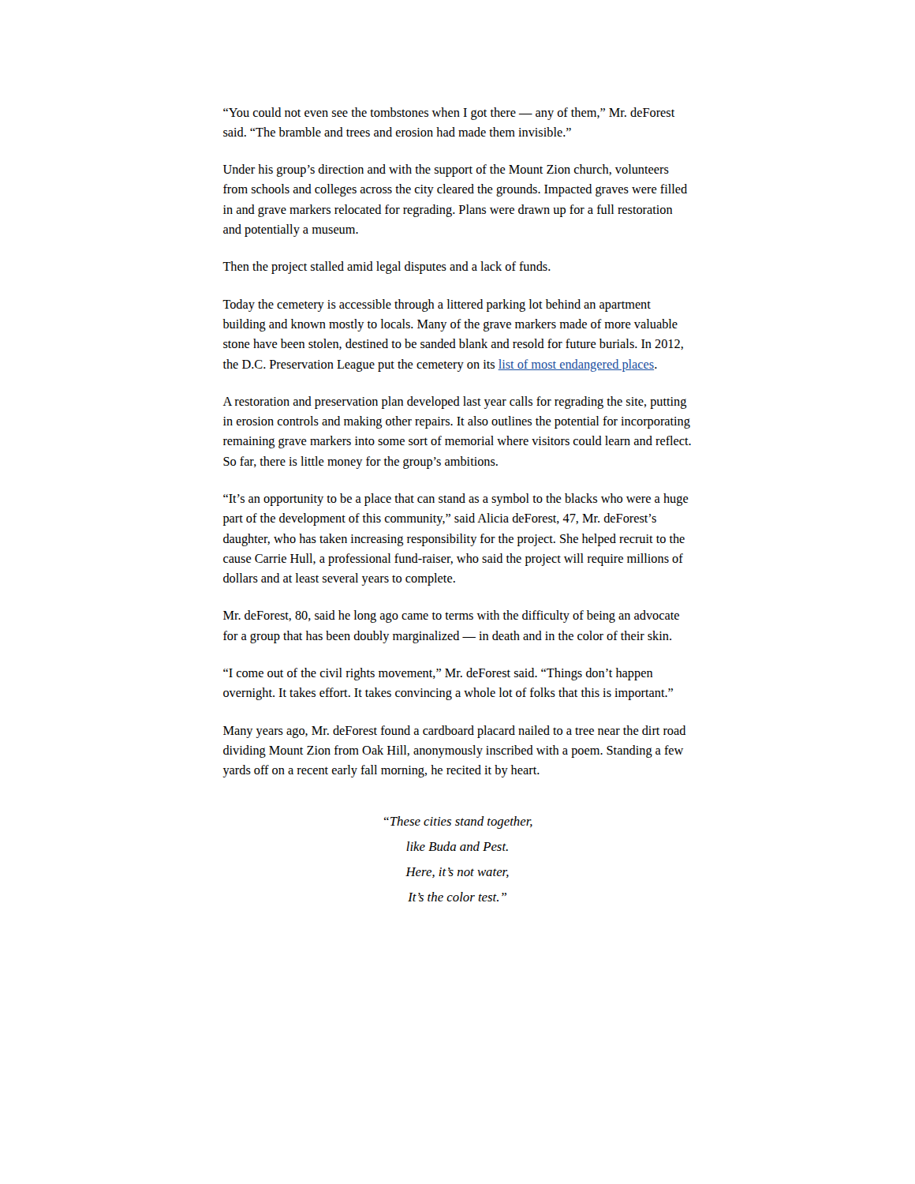“You could not even see the tombstones when I got there — any of them,” Mr. deForest said. “The bramble and trees and erosion had made them invisible.”
Under his group’s direction and with the support of the Mount Zion church, volunteers from schools and colleges across the city cleared the grounds. Impacted graves were filled in and grave markers relocated for regrading. Plans were drawn up for a full restoration and potentially a museum.
Then the project stalled amid legal disputes and a lack of funds.
Today the cemetery is accessible through a littered parking lot behind an apartment building and known mostly to locals. Many of the grave markers made of more valuable stone have been stolen, destined to be sanded blank and resold for future burials. In 2012, the D.C. Preservation League put the cemetery on its list of most endangered places.
A restoration and preservation plan developed last year calls for regrading the site, putting in erosion controls and making other repairs. It also outlines the potential for incorporating remaining grave markers into some sort of memorial where visitors could learn and reflect. So far, there is little money for the group’s ambitions.
“It’s an opportunity to be a place that can stand as a symbol to the blacks who were a huge part of the development of this community,” said Alicia deForest, 47, Mr. deForest’s daughter, who has taken increasing responsibility for the project. She helped recruit to the cause Carrie Hull, a professional fund-raiser, who said the project will require millions of dollars and at least several years to complete.
Mr. deForest, 80, said he long ago came to terms with the difficulty of being an advocate for a group that has been doubly marginalized — in death and in the color of their skin.
“I come out of the civil rights movement,” Mr. deForest said. “Things don’t happen overnight. It takes effort. It takes convincing a whole lot of folks that this is important.”
Many years ago, Mr. deForest found a cardboard placard nailed to a tree near the dirt road dividing Mount Zion from Oak Hill, anonymously inscribed with a poem. Standing a few yards off on a recent early fall morning, he recited it by heart.
“These cities stand together,
like Buda and Pest.
Here, it’s not water,
It’s the color test.”